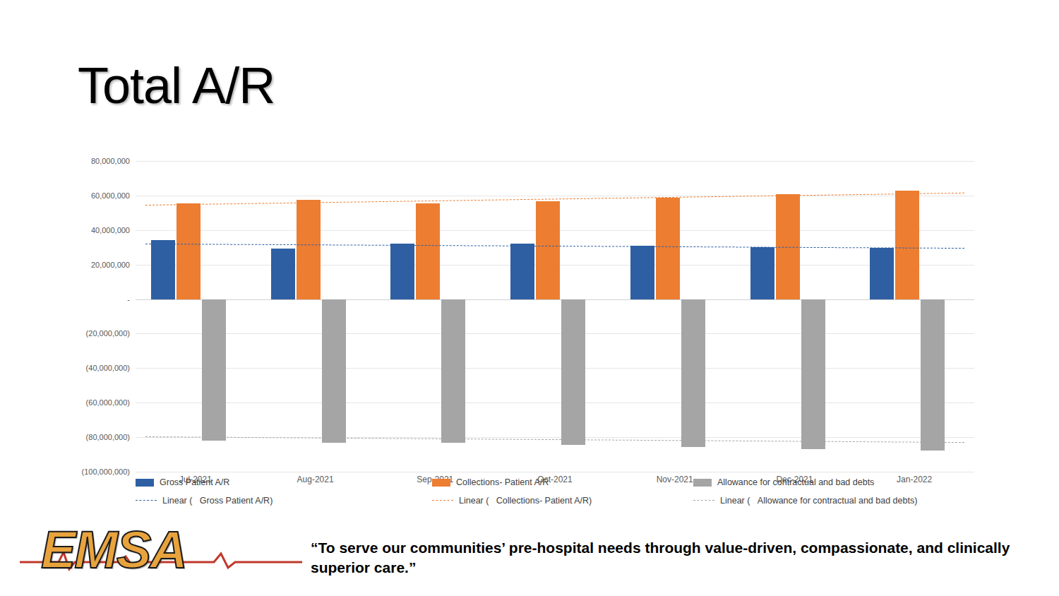Total A/R
80,000,000 60,000,000 40,000,000 20,000,000 - (20,000,000) (40,000,000) (60,000,000) (80,000,000) (100,000,000)
Jul-2021
Aug-2021
Sep-2021
Oct-2021
Nov-2021
Dec-2021
Jan-2022
Gross Patient A/R
Collections- Patient A/R
Allowance for contractual and bad debts
Linear ( Gross Patient A/R)
Linear ( Collections- Patient A/R)
Linear ( Allowance for contractual and bad debts)
“To serve our communities’ pre-hospital needs through value-driven, compassionate, and clinically superior care.”
EMSA